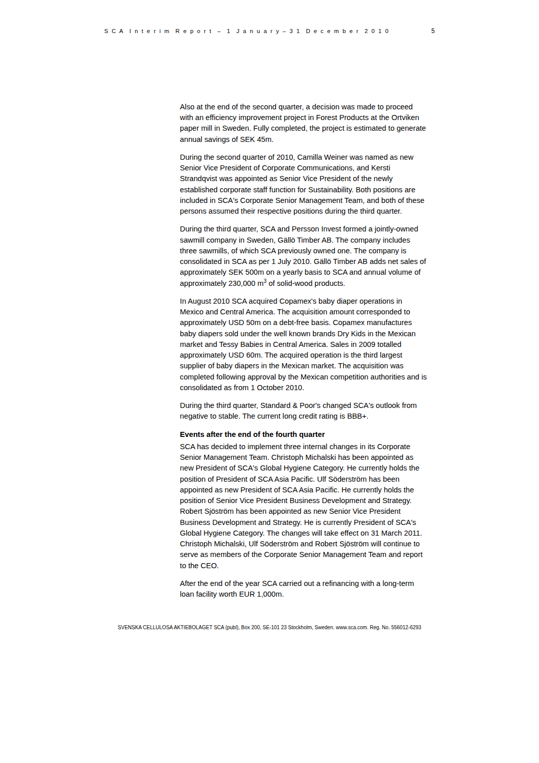S C A I n t e r i m R e p o r t – 1 J a n u a r y – 3 1 D e c e m b e r 2 0 1 0
5
Also at the end of the second quarter, a decision was made to proceed with an efficiency improvement project in Forest Products at the Ortviken paper mill in Sweden. Fully completed, the project is estimated to generate annual savings of SEK 45m.
During the second quarter of 2010, Camilla Weiner was named as new Senior Vice President of Corporate Communications, and Kersti Strandqvist was appointed as Senior Vice President of the newly established corporate staff function for Sustainability. Both positions are included in SCA's Corporate Senior Management Team, and both of these persons assumed their respective positions during the third quarter.
During the third quarter, SCA and Persson Invest formed a jointly-owned sawmill company in Sweden, Gällö Timber AB. The company includes three sawmills, of which SCA previously owned one. The company is consolidated in SCA as per 1 July 2010. Gällö Timber AB adds net sales of approximately SEK 500m on a yearly basis to SCA and annual volume of approximately 230,000 m3 of solid-wood products.
In August 2010 SCA acquired Copamex's baby diaper operations in Mexico and Central America. The acquisition amount corresponded to approximately USD 50m on a debt-free basis. Copamex manufactures baby diapers sold under the well known brands Dry Kids in the Mexican market and Tessy Babies in Central America. Sales in 2009 totalled approximately USD 60m. The acquired operation is the third largest supplier of baby diapers in the Mexican market. The acquisition was completed following approval by the Mexican competition authorities and is consolidated as from 1 October 2010.
During the third quarter, Standard & Poor's changed SCA's outlook from negative to stable. The current long credit rating is BBB+.
Events after the end of the fourth quarter
SCA has decided to implement three internal changes in its Corporate Senior Management Team. Christoph Michalski has been appointed as new President of SCA's Global Hygiene Category. He currently holds the position of President of SCA Asia Pacific. Ulf Söderström has been appointed as new President of SCA Asia Pacific. He currently holds the position of Senior Vice President Business Development and Strategy. Robert Sjöström has been appointed as new Senior Vice President Business Development and Strategy. He is currently President of SCA's Global Hygiene Category. The changes will take effect on 31 March 2011. Christoph Michalski, Ulf Söderström and Robert Sjöström will continue to serve as members of the Corporate Senior Management Team and report to the CEO.
After the end of the year SCA carried out a refinancing with a long-term loan facility worth EUR 1,000m.
SVENSKA CELLULOSA AKTIEBOLAGET SCA (publ), Box 200, SE-101 23 Stockholm, Sweden. www.sca.com. Reg. No. 556012-6293